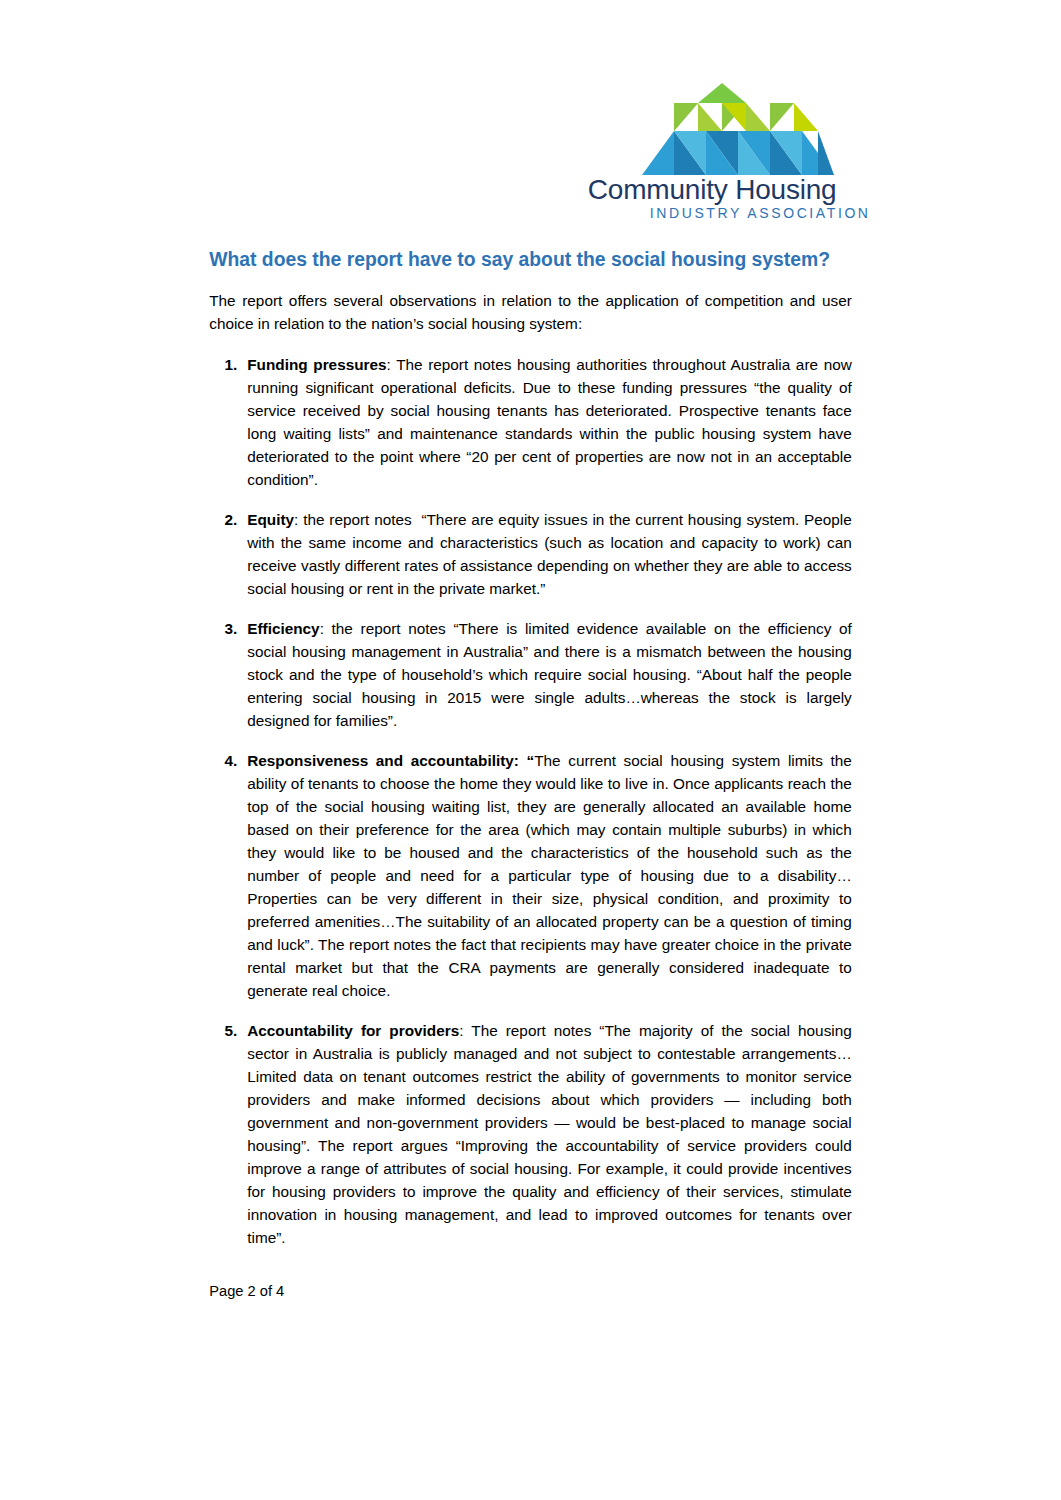Community Housing
INDUSTRY ASSOCIATION
What does the report have to say about the social housing system?
The report offers several observations in relation to the application of competition and user choice in relation to the nation’s social housing system:
Funding pressures: The report notes housing authorities throughout Australia are now running significant operational deficits. Due to these funding pressures “the quality of service received by social housing tenants has deteriorated. Prospective tenants face long waiting lists” and maintenance standards within the public housing system have deteriorated to the point where “20 per cent of properties are now not in an acceptable condition”.
Equity: the report notes “There are equity issues in the current housing system. People with the same income and characteristics (such as location and capacity to work) can receive vastly different rates of assistance depending on whether they are able to access social housing or rent in the private market.”
Efficiency: the report notes “There is limited evidence available on the efficiency of social housing management in Australia” and there is a mismatch between the housing stock and the type of household’s which require social housing. “About half the people entering social housing in 2015 were single adults…whereas the stock is largely designed for families”.
Responsiveness and accountability: “The current social housing system limits the ability of tenants to choose the home they would like to live in. Once applicants reach the top of the social housing waiting list, they are generally allocated an available home based on their preference for the area (which may contain multiple suburbs) in which they would like to be housed and the characteristics of the household such as the number of people and need for a particular type of housing due to a disability…Properties can be very different in their size, physical condition, and proximity to preferred amenities…The suitability of an allocated property can be a question of timing and luck”. The report notes the fact that recipients may have greater choice in the private rental market but that the CRA payments are generally considered inadequate to generate real choice.
Accountability for providers: The report notes “The majority of the social housing sector in Australia is publicly managed and not subject to contestable arrangements… Limited data on tenant outcomes restrict the ability of governments to monitor service providers and make informed decisions about which providers — including both government and non-government providers — would be best-placed to manage social housing”. The report argues “Improving the accountability of service providers could improve a range of attributes of social housing. For example, it could provide incentives for housing providers to improve the quality and efficiency of their services, stimulate innovation in housing management, and lead to improved outcomes for tenants over time”.
Page 2 of 4